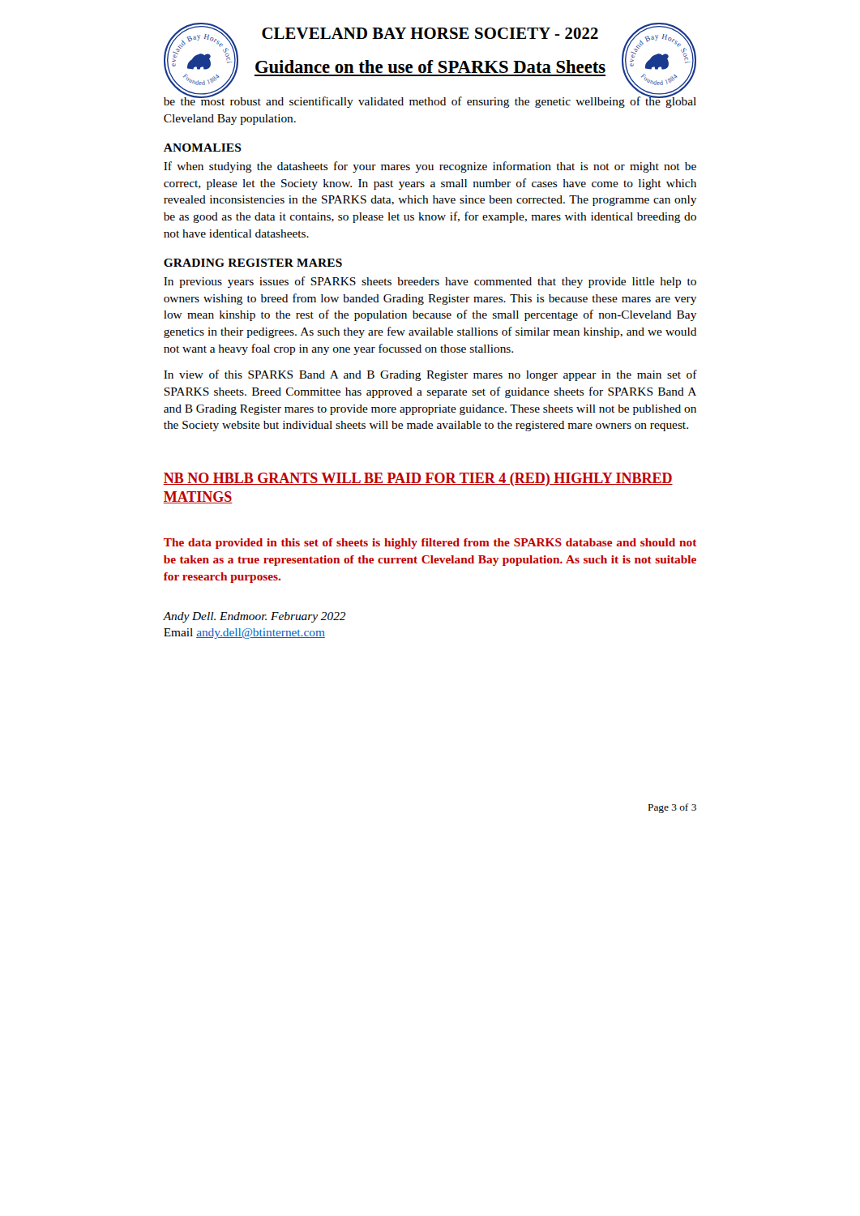Cleveland Bay Horse Society Founded 1884
Cleveland Bay Horse Society Founded 1884
CLEVELAND BAY HORSE SOCIETY - 2022
Guidance on the use of SPARKS Data Sheets
be the most robust and scientifically validated method of ensuring the genetic wellbeing of the global Cleveland Bay population.
Anomalies
If when studying the datasheets for your mares you recognize information that is not or might not be correct, please let the Society know. In past years a small number of cases have come to light which revealed inconsistencies in the SPARKS data, which have since been corrected. The programme can only be as good as the data it contains, so please let us know if, for example, mares with identical breeding do not have identical datasheets.
Grading Register Mares
In previous years issues of SPARKS sheets breeders have commented that they provide little help to owners wishing to breed from low banded Grading Register mares. This is because these mares are very low mean kinship to the rest of the population because of the small percentage of non-Cleveland Bay genetics in their pedigrees. As such they are few available stallions of similar mean kinship, and we would not want a heavy foal crop in any one year focussed on those stallions.
In view of this SPARKS Band A and B Grading Register mares no longer appear in the main set of SPARKS sheets. Breed Committee has approved a separate set of guidance sheets for SPARKS Band A and B Grading Register mares to provide more appropriate guidance. These sheets will not be published on the Society website but individual sheets will be made available to the registered mare owners on request.
NB NO HBLB GRANTS WILL BE PAID FOR TIER 4 (RED) HIGHLY INBRED MATINGS
The data provided in this set of sheets is highly filtered from the SPARKS database and should not be taken as a true representation of the current Cleveland Bay population. As such it is not suitable for research purposes.
Andy Dell. Endmoor. February 2022
Email andy.dell@btinternet.com
Page 3 of 3